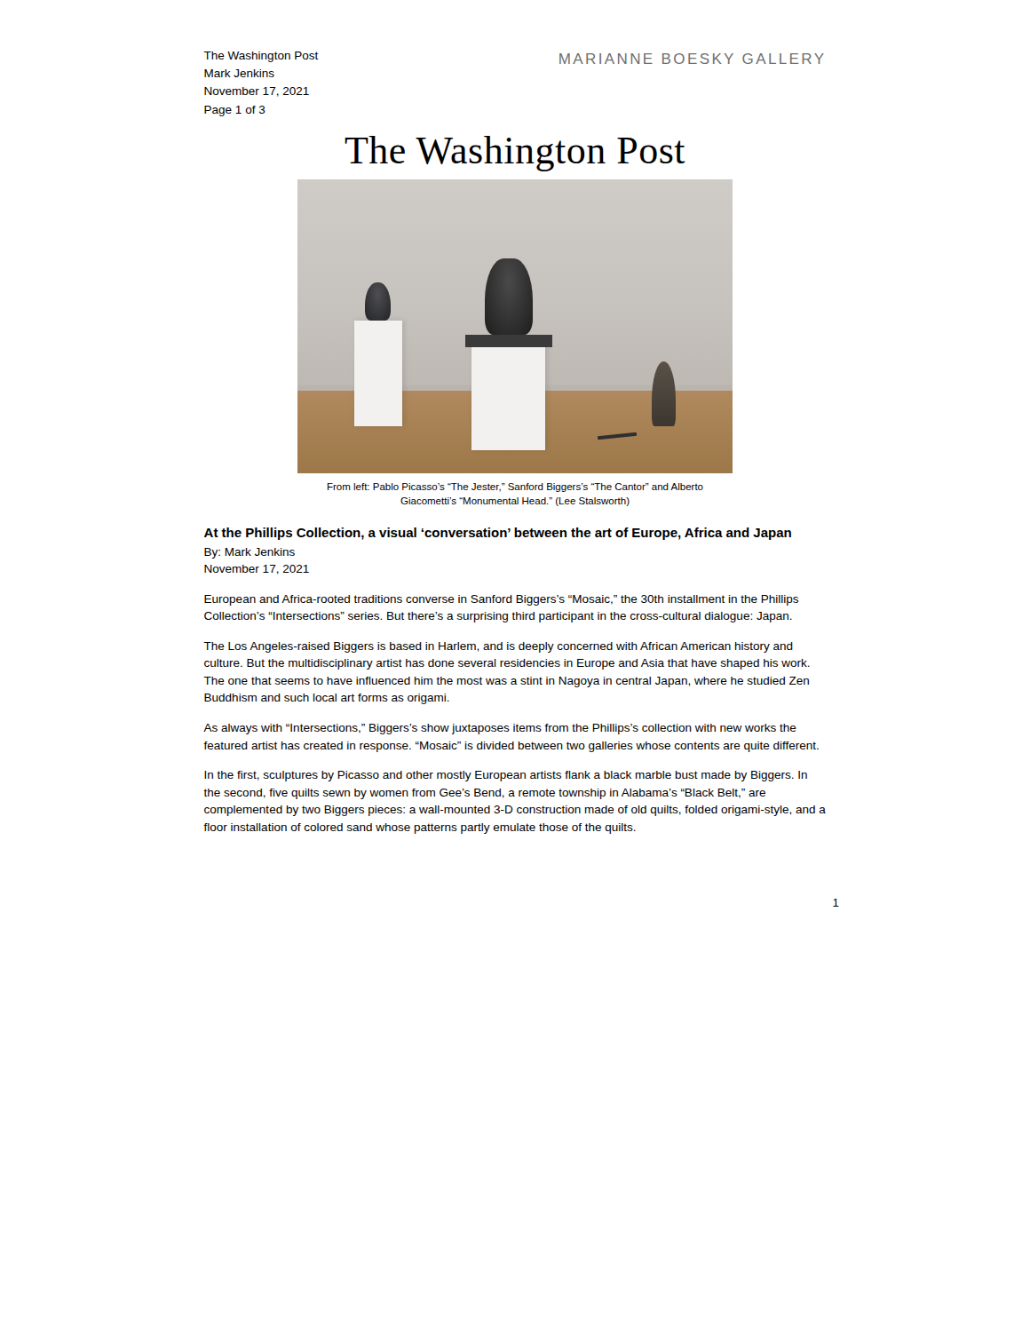The Washington Post Mark Jenkins November 17, 2021 Page 1 of 3
MARIANNE BOESKY GALLERY
The Washington Post
From left: Pablo Picasso’s “The Jester,” Sanford Biggers’s “The Cantor” and Alberto Giacometti’s “Monumental Head.” (Lee Stalsworth)
At the Phillips Collection, a visual ‘conversation’ between the art of Europe, Africa and Japan
By: Mark Jenkins
November 17, 2021
European and Africa-rooted traditions converse in Sanford Biggers’s “Mosaic,” the 30th installment in the Phillips Collection’s “Intersections” series. But there’s a surprising third participant in the cross-cultural dialogue: Japan.
The Los Angeles-raised Biggers is based in Harlem, and is deeply concerned with African American history and culture. But the multidisciplinary artist has done several residencies in Europe and Asia that have shaped his work. The one that seems to have influenced him the most was a stint in Nagoya in central Japan, where he studied Zen Buddhism and such local art forms as origami.
As always with “Intersections,” Biggers’s show juxtaposes items from the Phillips’s collection with new works the featured artist has created in response. “Mosaic” is divided between two galleries whose contents are quite different.
In the first, sculptures by Picasso and other mostly European artists flank a black marble bust made by Biggers. In the second, five quilts sewn by women from Gee’s Bend, a remote township in Alabama’s “Black Belt,” are complemented by two Biggers pieces: a wall-mounted 3-D construction made of old quilts, folded origami-style, and a floor installation of colored sand whose patterns partly emulate those of the quilts.
1